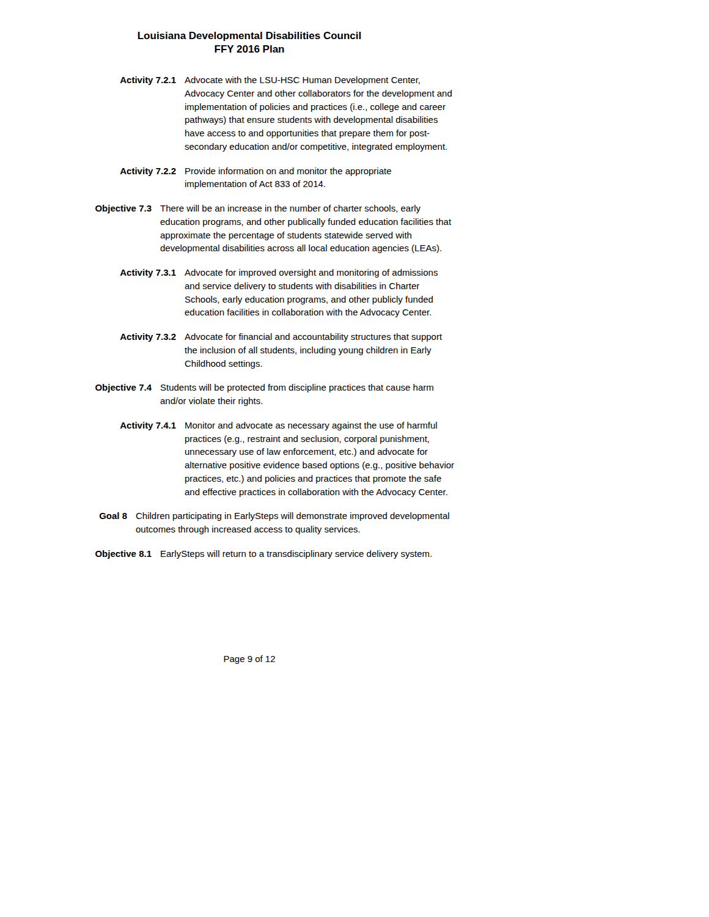Louisiana Developmental Disabilities Council
FFY 2016 Plan
Activity 7.2.1
Advocate with the LSU-HSC Human Development Center, Advocacy Center and other collaborators for the development and implementation of policies and practices (i.e., college and career pathways) that ensure students with developmental disabilities have access to and opportunities that prepare them for post-secondary education and/or competitive, integrated employment.
Activity 7.2.2
Provide information on and monitor the appropriate implementation of Act 833 of 2014.
Objective 7.3
There will be an increase in the number of charter schools, early education programs, and other publically funded education facilities that approximate the percentage of students statewide served with developmental disabilities across all local education agencies (LEAs).
Activity 7.3.1
Advocate for improved oversight and monitoring of admissions and service delivery to students with disabilities in Charter Schools, early education programs, and other publicly funded education facilities in collaboration with the Advocacy Center.
Activity 7.3.2
Advocate for financial and accountability structures that support the inclusion of all students, including young children in Early Childhood settings.
Objective 7.4
Students will be protected from discipline practices that cause harm and/or violate their rights.
Activity 7.4.1
Monitor and advocate as necessary against the use of harmful practices (e.g., restraint and seclusion, corporal punishment, unnecessary use of law enforcement, etc.) and advocate for alternative positive evidence based options (e.g., positive behavior practices, etc.) and policies and practices that promote the safe and effective practices in collaboration with the Advocacy Center.
Goal 8
Children participating in EarlySteps will demonstrate improved developmental outcomes through increased access to quality services.
Objective 8.1
EarlySteps will return to a transdisciplinary service delivery system.
Page 9 of 12